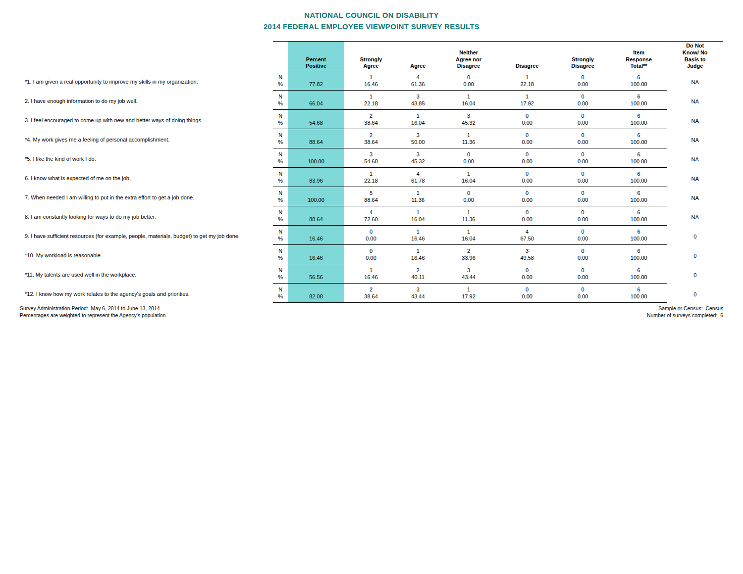NATIONAL COUNCIL ON DISABILITY
2014 FEDERAL EMPLOYEE VIEWPOINT SURVEY RESULTS
| | | Percent Positive | Strongly Agree | Agree | Neither Agree nor Disagree | Disagree | Strongly Disagree | Item Response Total** | Do Not Know/ No Basis to Judge |
| --- | --- | --- | --- | --- | --- | --- | --- | --- | --- |
| *1. I am given a real opportunity to improve my skills in my organization. | N | | 1 | 4 | 0 | 1 | 0 | 6 | NA |
| % | 77.82 | 16.46 | 61.36 | 0.00 | 22.18 | 0.00 | 100.00 |
| 2. I have enough information to do my job well. | N | | 1 | 3 | 1 | 1 | 0 | 6 | NA |
| % | 66.04 | 22.18 | 43.85 | 16.04 | 17.92 | 0.00 | 100.00 |
| 3. I feel encouraged to come up with new and better ways of doing things. | N | | 2 | 1 | 3 | 0 | 0 | 6 | NA |
| % | 54.68 | 38.64 | 16.04 | 45.32 | 0.00 | 0.00 | 100.00 |
| *4. My work gives me a feeling of personal accomplishment. | N | | 2 | 3 | 1 | 0 | 0 | 6 | NA |
| % | 88.64 | 38.64 | 50.00 | 11.36 | 0.00 | 0.00 | 100.00 |
| *5. I like the kind of work I do. | N | | 3 | 3 | 0 | 0 | 0 | 6 | NA |
| % | 100.00 | 54.68 | 45.32 | 0.00 | 0.00 | 0.00 | 100.00 |
| 6. I know what is expected of me on the job. | N | | 1 | 4 | 1 | 0 | 0 | 6 | NA |
| % | 83.96 | 22.18 | 61.78 | 16.04 | 0.00 | 0.00 | 100.00 |
| 7. When needed I am willing to put in the extra effort to get a job done. | N | | 5 | 1 | 0 | 0 | 0 | 6 | NA |
| % | 100.00 | 88.64 | 11.36 | 0.00 | 0.00 | 0.00 | 100.00 |
| 8. I am constantly looking for ways to do my job better. | N | | 4 | 1 | 1 | 0 | 0 | 6 | NA |
| % | 88.64 | 72.60 | 16.04 | 11.36 | 0.00 | 0.00 | 100.00 |
| 9. I have sufficient resources (for example, people, materials, budget) to get my job done. | N | | 0 | 1 | 1 | 4 | 0 | 6 | 0 |
| % | 16.46 | 0.00 | 16.46 | 16.04 | 67.50 | 0.00 | 100.00 |
| *10. My workload is reasonable. | N | | 0 | 1 | 2 | 3 | 0 | 6 | 0 |
| % | 16.46 | 0.00 | 16.46 | 33.96 | 49.58 | 0.00 | 100.00 |
| *11. My talents are used well in the workplace. | N | | 1 | 2 | 3 | 0 | 0 | 6 | 0 |
| % | 56.56 | 16.46 | 40.11 | 43.44 | 0.00 | 0.00 | 100.00 |
| *12. I know how my work relates to the agency's goals and priorities. | N | | 2 | 3 | 1 | 0 | 0 | 6 | 0 |
| % | 82.08 | 38.64 | 43.44 | 17.92 | 0.00 | 0.00 | 100.00 |
| Survey Administration Period: May 6, 2014 to June 13, 2014 | Sample or Census: Census |
| Percentages are weighted to represent the Agency's population. | Number of surveys completed: 6 |